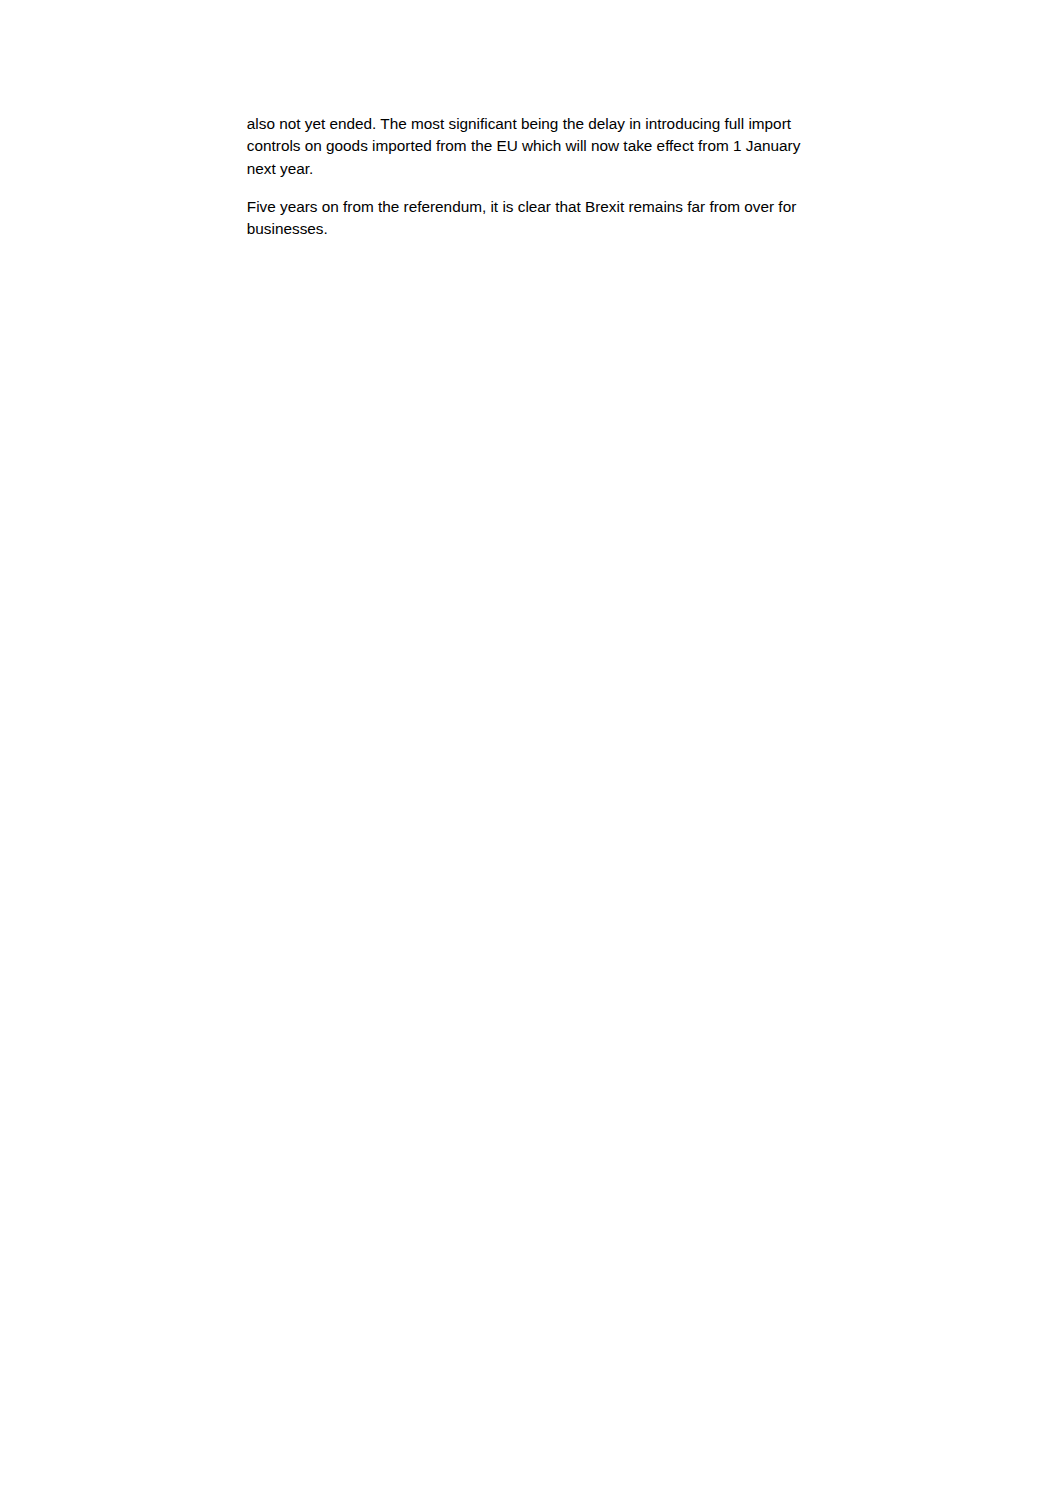also not yet ended. The most significant being the delay in introducing full import controls on goods imported from the EU which will now take effect from 1 January next year.
Five years on from the referendum, it is clear that Brexit remains far from over for businesses.